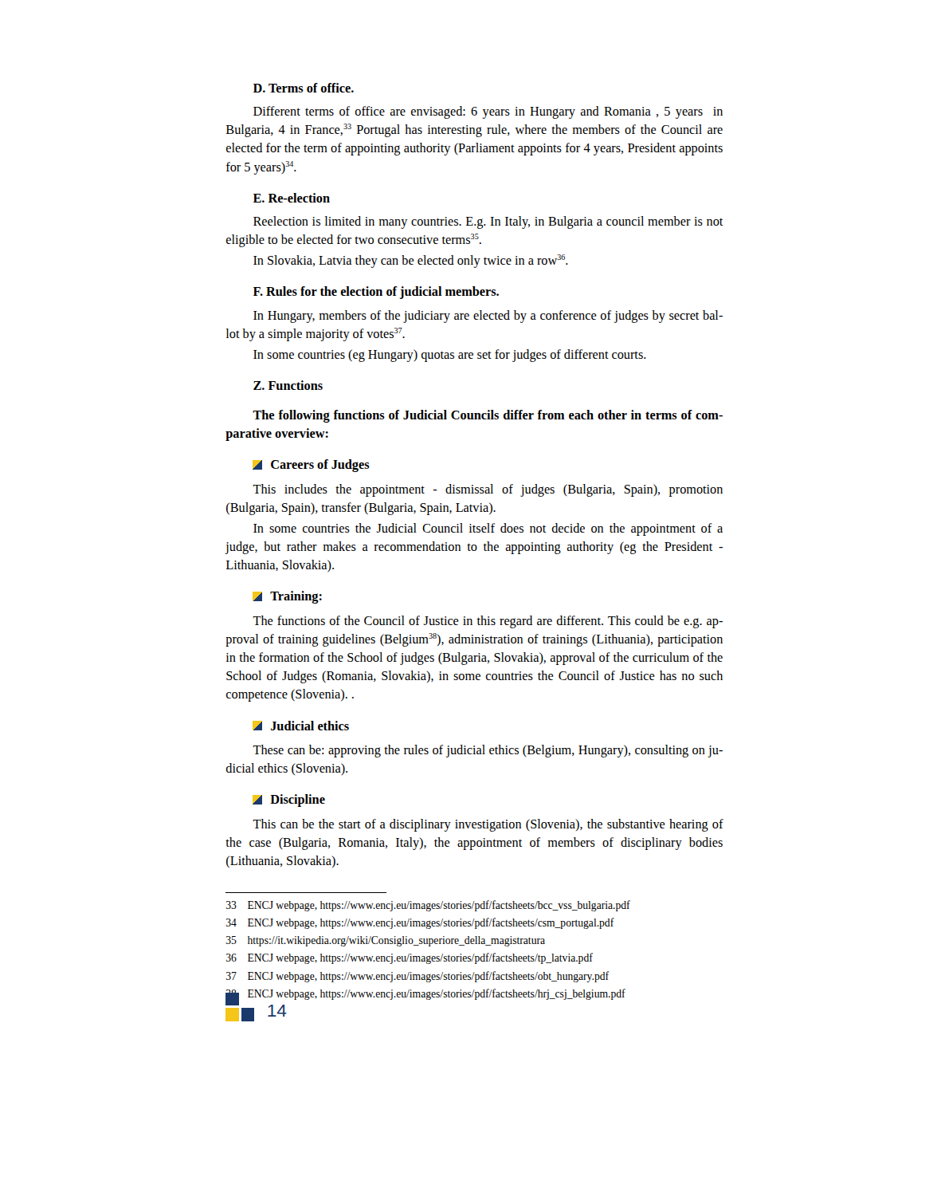D. Terms of office.
Different terms of office are envisaged: 6 years in Hungary and Romania , 5 years in Bulgaria, 4 in France,33 Portugal has interesting rule, where the members of the Council are elected for the term of appointing authority (Parliament appoints for 4 years, President appoints for 5 years)34.
E. Re-election
Reelection is limited in many countries. E.g. In Italy, in Bulgaria a council member is not eligible to be elected for two consecutive terms35.
In Slovakia, Latvia they can be elected only twice in a row36.
F. Rules for the election of judicial members.
In Hungary, members of the judiciary are elected by a conference of judges by secret ballot by a simple majority of votes37.
In some countries (eg Hungary) quotas are set for judges of different courts.
Z. Functions
The following functions of Judicial Councils differ from each other in terms of comparative overview:
Careers of Judges
This includes the appointment - dismissal of judges (Bulgaria, Spain), promotion (Bulgaria, Spain), transfer (Bulgaria, Spain, Latvia).
In some countries the Judicial Council itself does not decide on the appointment of a judge, but rather makes a recommendation to the appointing authority (eg the President - Lithuania, Slovakia).
Training:
The functions of the Council of Justice in this regard are different. This could be e.g. approval of training guidelines (Belgium38), administration of trainings (Lithuania), participation in the formation of the School of judges (Bulgaria, Slovakia), approval of the curriculum of the School of Judges (Romania, Slovakia), in some countries the Council of Justice has no such competence (Slovenia). .
Judicial ethics
These can be: approving the rules of judicial ethics (Belgium, Hungary), consulting on judicial ethics (Slovenia).
Discipline
This can be the start of a disciplinary investigation (Slovenia), the substantive hearing of the case (Bulgaria, Romania, Italy), the appointment of members of disciplinary bodies (Lithuania, Slovakia).
33 ENCJ webpage, https://www.encj.eu/images/stories/pdf/factsheets/bcc_vss_bulgaria.pdf
34 ENCJ webpage, https://www.encj.eu/images/stories/pdf/factsheets/csm_portugal.pdf
35 https://it.wikipedia.org/wiki/Consiglio_superiore_della_magistratura
36 ENCJ webpage, https://www.encj.eu/images/stories/pdf/factsheets/tp_latvia.pdf
37 ENCJ webpage, https://www.encj.eu/images/stories/pdf/factsheets/obt_hungary.pdf
38 ENCJ webpage, https://www.encj.eu/images/stories/pdf/factsheets/hrj_csj_belgium.pdf
14